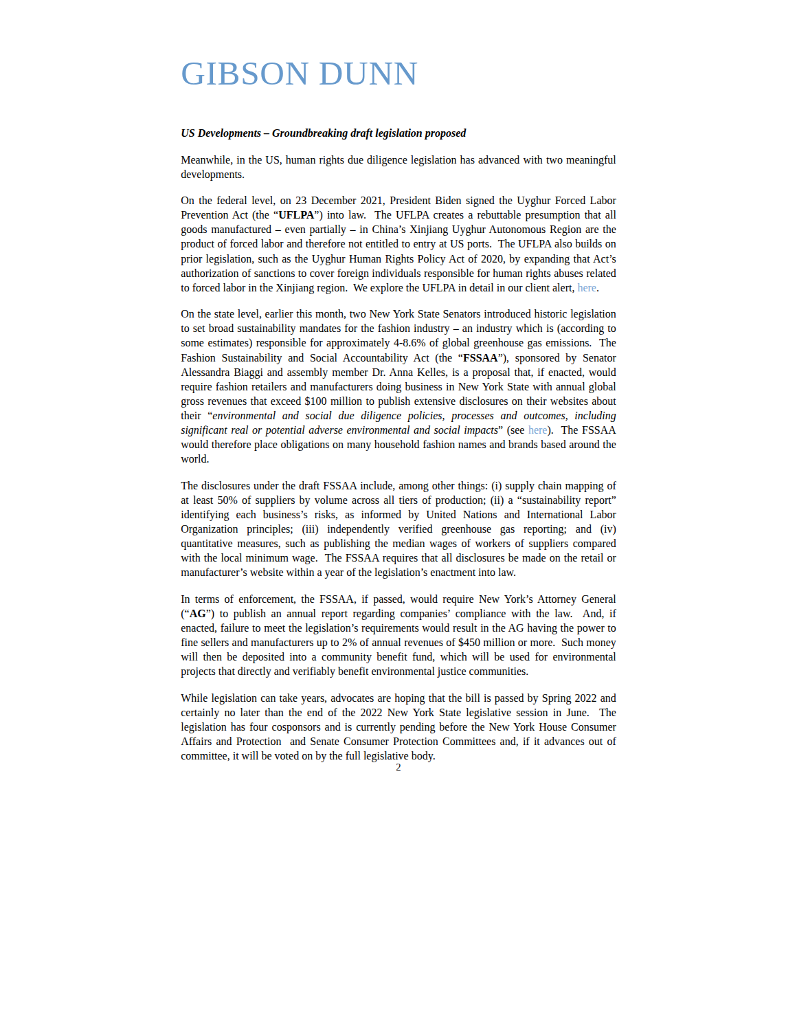GIBSON DUNN
US Developments – Groundbreaking draft legislation proposed
Meanwhile, in the US, human rights due diligence legislation has advanced with two meaningful developments.
On the federal level, on 23 December 2021, President Biden signed the Uyghur Forced Labor Prevention Act (the “UFLPA”) into law. The UFLPA creates a rebuttable presumption that all goods manufactured – even partially – in China’s Xinjiang Uyghur Autonomous Region are the product of forced labor and therefore not entitled to entry at US ports. The UFLPA also builds on prior legislation, such as the Uyghur Human Rights Policy Act of 2020, by expanding that Act’s authorization of sanctions to cover foreign individuals responsible for human rights abuses related to forced labor in the Xinjiang region. We explore the UFLPA in detail in our client alert, here.
On the state level, earlier this month, two New York State Senators introduced historic legislation to set broad sustainability mandates for the fashion industry – an industry which is (according to some estimates) responsible for approximately 4-8.6% of global greenhouse gas emissions. The Fashion Sustainability and Social Accountability Act (the “FSSAA”), sponsored by Senator Alessandra Biaggi and assembly member Dr. Anna Kelles, is a proposal that, if enacted, would require fashion retailers and manufacturers doing business in New York State with annual global gross revenues that exceed $100 million to publish extensive disclosures on their websites about their “environmental and social due diligence policies, processes and outcomes, including significant real or potential adverse environmental and social impacts” (see here). The FSSAA would therefore place obligations on many household fashion names and brands based around the world.
The disclosures under the draft FSSAA include, among other things: (i) supply chain mapping of at least 50% of suppliers by volume across all tiers of production; (ii) a “sustainability report” identifying each business’s risks, as informed by United Nations and International Labor Organization principles; (iii) independently verified greenhouse gas reporting; and (iv) quantitative measures, such as publishing the median wages of workers of suppliers compared with the local minimum wage. The FSSAA requires that all disclosures be made on the retail or manufacturer’s website within a year of the legislation’s enactment into law.
In terms of enforcement, the FSSAA, if passed, would require New York’s Attorney General (“AG”) to publish an annual report regarding companies’ compliance with the law. And, if enacted, failure to meet the legislation’s requirements would result in the AG having the power to fine sellers and manufacturers up to 2% of annual revenues of $450 million or more. Such money will then be deposited into a community benefit fund, which will be used for environmental projects that directly and verifiably benefit environmental justice communities.
While legislation can take years, advocates are hoping that the bill is passed by Spring 2022 and certainly no later than the end of the 2022 New York State legislative session in June. The legislation has four cosponsors and is currently pending before the New York House Consumer Affairs and Protection and Senate Consumer Protection Committees and, if it advances out of committee, it will be voted on by the full legislative body.
2